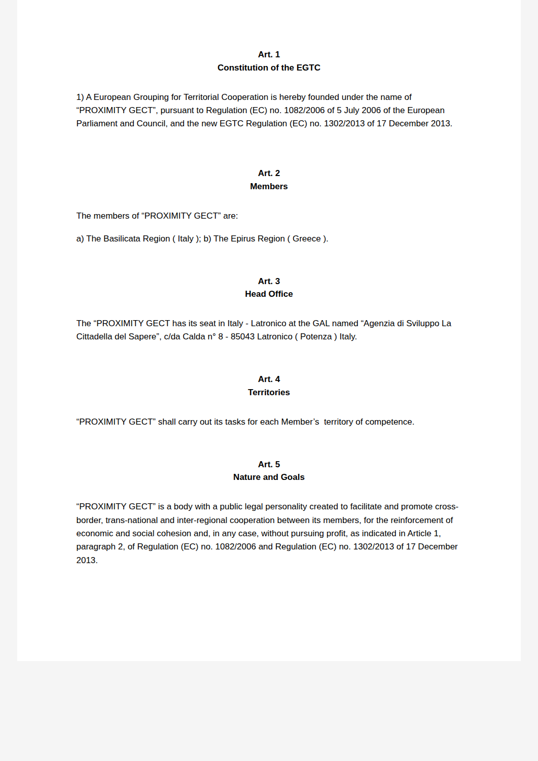Art. 1
Constitution of the EGTC
1) A European Grouping for Territorial Cooperation is hereby founded under the name of “PROXIMITY GECT”, pursuant to Regulation (EC) no. 1082/2006 of 5 July 2006 of the European Parliament and Council, and the new EGTC Regulation (EC) no. 1302/2013 of 17 December 2013.
Art. 2
Members
The members of “PROXIMITY GECT” are:
a) The Basilicata Region ( Italy ); b) The Epirus Region ( Greece ).
Art. 3
Head Office
The “PROXIMITY GECT has its seat in Italy - Latronico at the GAL named “Agenzia di Sviluppo La Cittadella del Sapere”, c/da Calda n° 8 - 85043 Latronico ( Potenza ) Italy.
Art. 4
Territories
“PROXIMITY GECT” shall carry out its tasks for each Member’s territory of competence.
Art. 5
Nature and Goals
“PROXIMITY GECT” is a body with a public legal personality created to facilitate and promote cross-border, trans-national and inter-regional cooperation between its members, for the reinforcement of economic and social cohesion and, in any case, without pursuing profit, as indicated in Article 1, paragraph 2, of Regulation (EC) no. 1082/2006 and Regulation (EC) no. 1302/2013 of 17 December 2013.